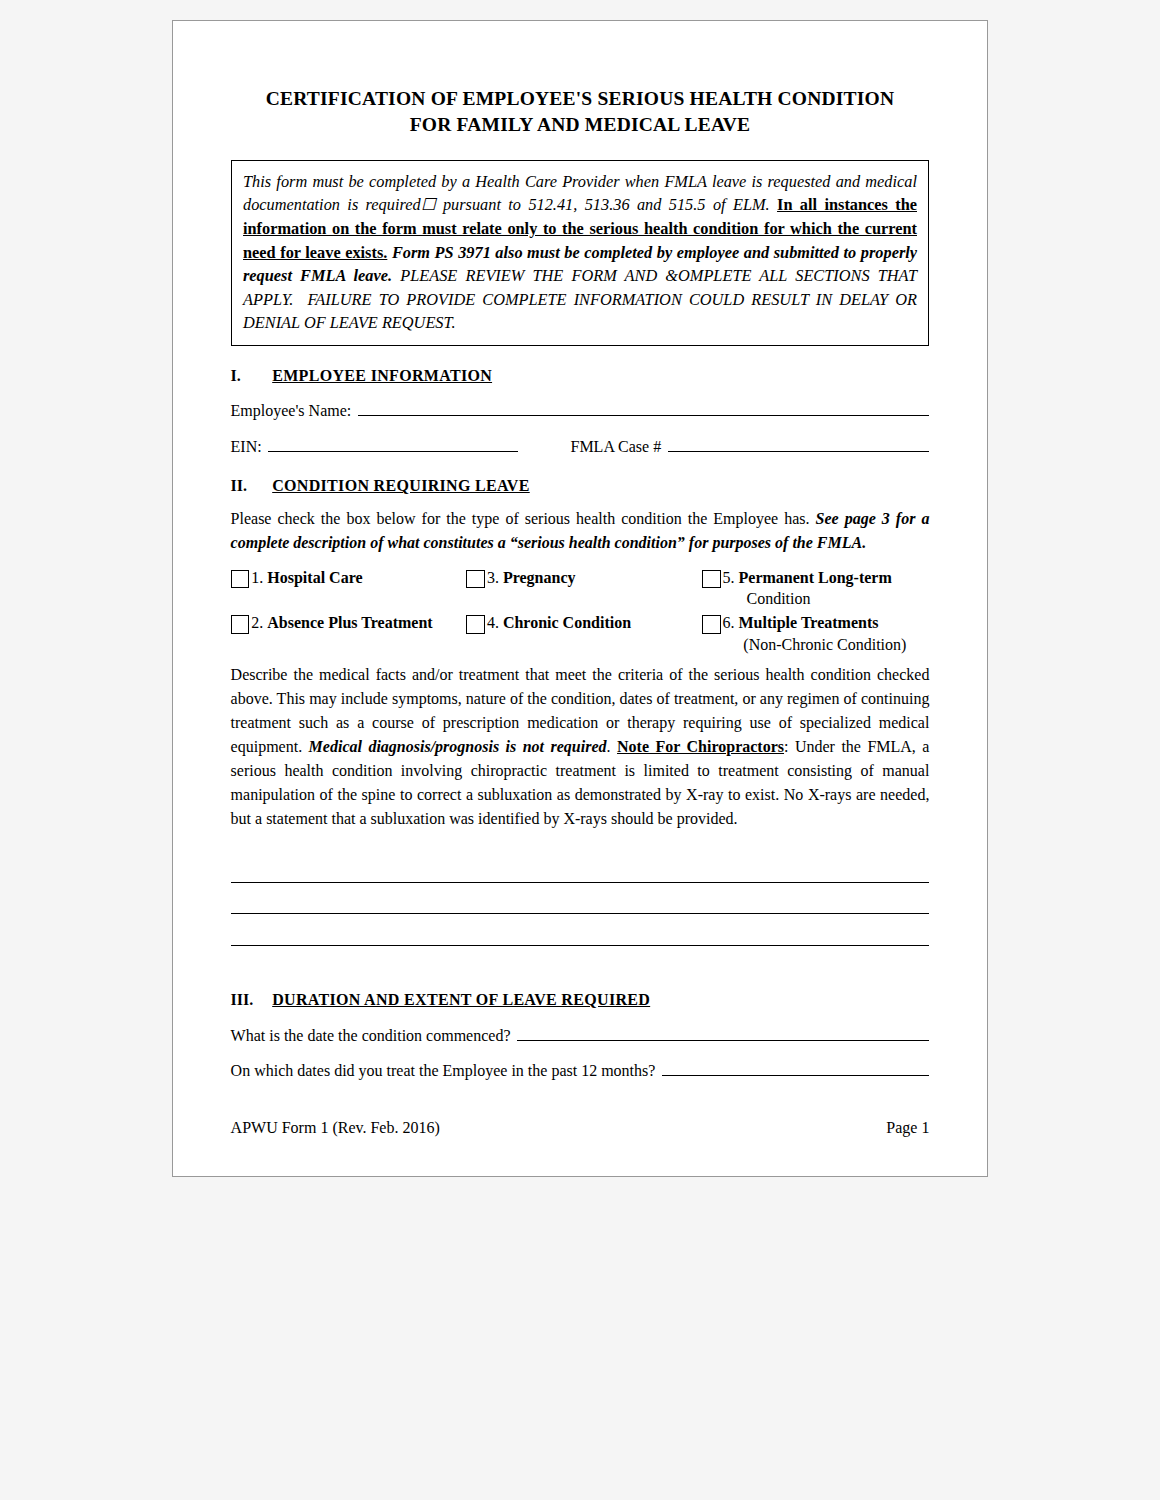CERTIFICATION OF EMPLOYEE'S SERIOUS HEALTH CONDITION
FOR FAMILY AND MEDICAL LEAVE
This form must be completed by a Health Care Provider when FMLA leave is requested and medical documentation is required☐ pursuant to 512.41, 513.36 and 515.5 of ELM. In all instances the information on the form must relate only to the serious health condition for which the current need for leave exists. Form PS 3971 also must be completed by employee and submitted to properly request FMLA leave. PLEASE REVIEW THE FORM AND &OMPLETE ALL SECTIONS THAT APPLY. FAILURE TO PROVIDE COMPLETE INFORMATION COULD RESULT IN DELAY OR DENIAL OF LEAVE REQUEST.
I. EMPLOYEE INFORMATION
Employee's Name:
EIN: FMLA Case #
II. CONDITION REQUIRING LEAVE
Please check the box below for the type of serious health condition the Employee has. See page 3 for a complete description of what constitutes a “serious health condition” for purposes of the FMLA.
1. Hospital Care
3. Pregnancy
5. Permanent Long-term Condition
2. Absence Plus Treatment
4. Chronic Condition
6. Multiple Treatments(Non-Chronic Condition)
Describe the medical facts and/or treatment that meet the criteria of the serious health condition checked above. This may include symptoms, nature of the condition, dates of treatment, or any regimen of continuing treatment such as a course of prescription medication or therapy requiring use of specialized medical equipment. Medical diagnosis/prognosis is not required. Note For Chiropractors: Under the FMLA, a serious health condition involving chiropractic treatment is limited to treatment consisting of manual manipulation of the spine to correct a subluxation as demonstrated by X-ray to exist. No X-rays are needed, but a statement that a subluxation was identified by X-rays should be provided.
III. DURATION AND EXTENT OF LEAVE REQUIRED
What is the date the condition commenced?
On which dates did you treat the Employee in the past 12 months?
APWU Form 1 (Rev. Feb. 2016) Page 1